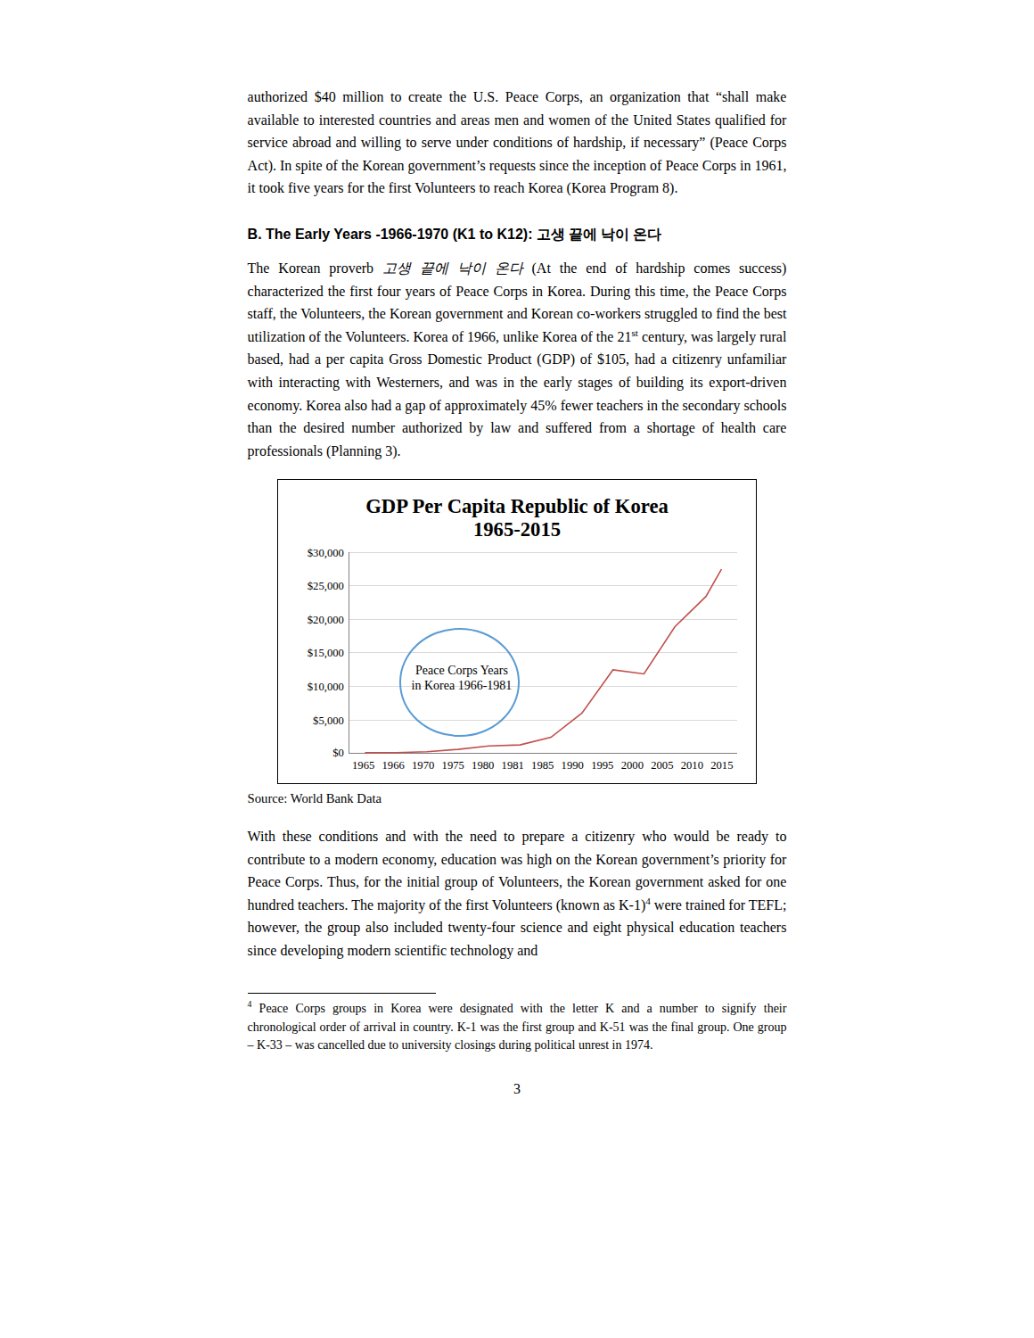authorized $40 million to create the U.S. Peace Corps, an organization that “shall make available to interested countries and areas men and women of the United States qualified for service abroad and willing to serve under conditions of hardship, if necessary” (Peace Corps Act). In spite of the Korean government’s requests since the inception of Peace Corps in 1961, it took five years for the first Volunteers to reach Korea (Korea Program 8).
B. The Early Years -1966-1970 (K1 to K12): 고생 끝에 낙이 온다
The Korean proverb 고생 끝에 낙이 온다 (At the end of hardship comes success) characterized the first four years of Peace Corps in Korea. During this time, the Peace Corps staff, the Volunteers, the Korean government and Korean co-workers struggled to find the best utilization of the Volunteers. Korea of 1966, unlike Korea of the 21st century, was largely rural based, had a per capita Gross Domestic Product (GDP) of $105, had a citizenry unfamiliar with interacting with Westerners, and was in the early stages of building its export-driven economy. Korea also had a gap of approximately 45% fewer teachers in the secondary schools than the desired number authorized by law and suffered from a shortage of health care professionals (Planning 3).
GDP Per Capita Republic of Korea
1965-2015
$30,000
$25,000
$20,000
$15,000
$10,000
$5,000
$0
Peace Corps Years
in Korea 1966-1981
1965196619701975198019811985199019952000200520102015
Source: World Bank Data
With these conditions and with the need to prepare a citizenry who would be ready to contribute to a modern economy, education was high on the Korean government’s priority for Peace Corps. Thus, for the initial group of Volunteers, the Korean government asked for one hundred teachers. The majority of the first Volunteers (known as K-1)4 were trained for TEFL; however, the group also included twenty-four science and eight physical education teachers since developing modern scientific technology and
4 Peace Corps groups in Korea were designated with the letter K and a number to signify their chronological order of arrival in country. K-1 was the first group and K-51 was the final group. One group – K-33 – was cancelled due to university closings during political unrest in 1974.
3